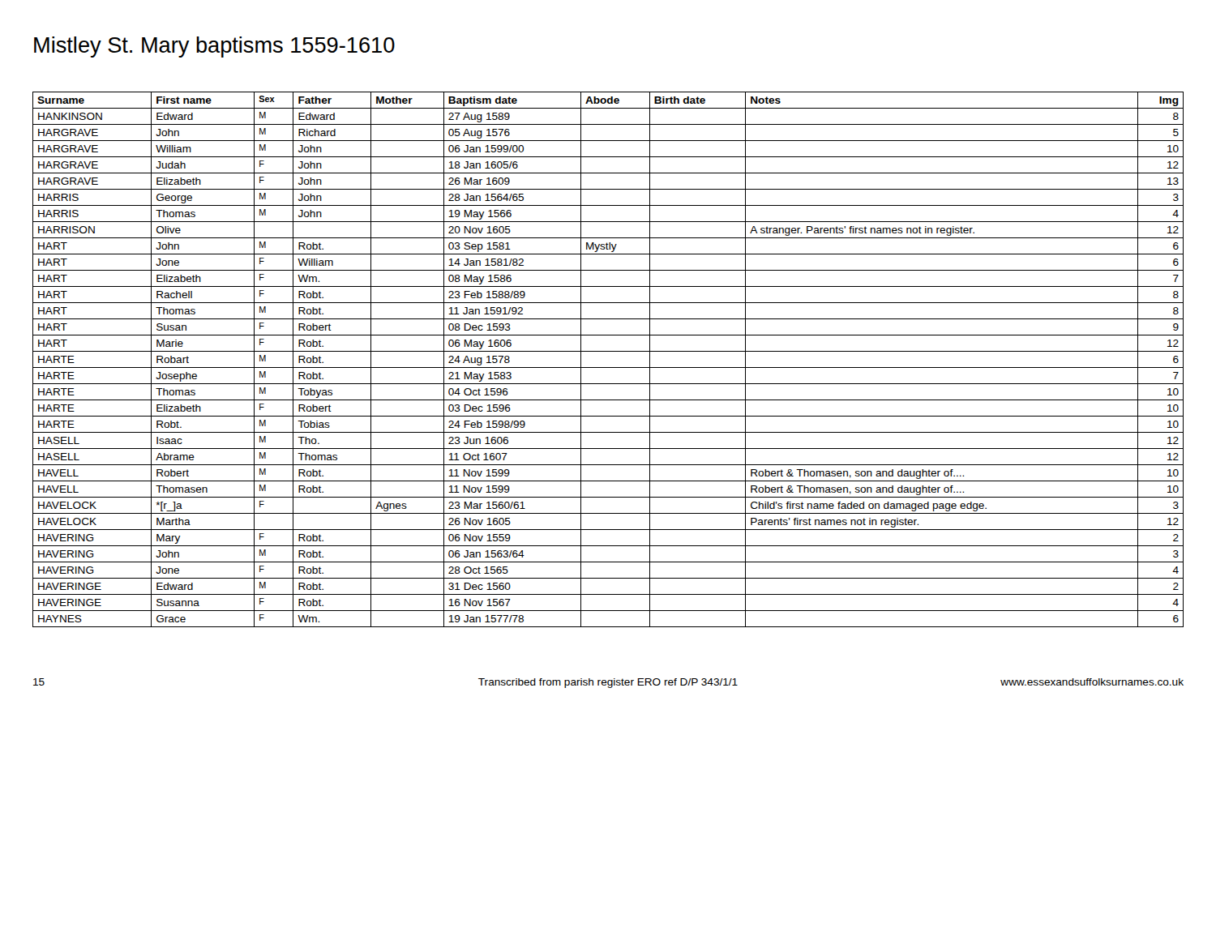Mistley St. Mary baptisms 1559-1610
| Surname | First name | Sex | Father | Mother | Baptism date | Abode | Birth date | Notes | Img |
| --- | --- | --- | --- | --- | --- | --- | --- | --- | --- |
| HANKINSON | Edward | M | Edward | | 27 Aug 1589 | | | | 8 |
| HARGRAVE | John | M | Richard | | 05 Aug 1576 | | | | 5 |
| HARGRAVE | William | M | John | | 06 Jan 1599/00 | | | | 10 |
| HARGRAVE | Judah | F | John | | 18 Jan 1605/6 | | | | 12 |
| HARGRAVE | Elizabeth | F | John | | 26 Mar 1609 | | | | 13 |
| HARRIS | George | M | John | | 28 Jan 1564/65 | | | | 3 |
| HARRIS | Thomas | M | John | | 19 May 1566 | | | | 4 |
| HARRISON | Olive | | | | 20 Nov 1605 | | | A stranger. Parents' first names not in register. | 12 |
| HART | John | M | Robt. | | 03 Sep 1581 | Mystly | | | 6 |
| HART | Jone | F | William | | 14 Jan 1581/82 | | | | 6 |
| HART | Elizabeth | F | Wm. | | 08 May 1586 | | | | 7 |
| HART | Rachell | F | Robt. | | 23 Feb 1588/89 | | | | 8 |
| HART | Thomas | M | Robt. | | 11 Jan 1591/92 | | | | 8 |
| HART | Susan | F | Robert | | 08 Dec 1593 | | | | 9 |
| HART | Marie | F | Robt. | | 06 May 1606 | | | | 12 |
| HARTE | Robart | M | Robt. | | 24 Aug 1578 | | | | 6 |
| HARTE | Josephe | M | Robt. | | 21 May 1583 | | | | 7 |
| HARTE | Thomas | M | Tobyas | | 04 Oct 1596 | | | | 10 |
| HARTE | Elizabeth | F | Robert | | 03 Dec 1596 | | | | 10 |
| HARTE | Robt. | M | Tobias | | 24 Feb 1598/99 | | | | 10 |
| HASELL | Isaac | M | Tho. | | 23 Jun 1606 | | | | 12 |
| HASELL | Abrame | M | Thomas | | 11 Oct 1607 | | | | 12 |
| HAVELL | Robert | M | Robt. | | 11 Nov 1599 | | | Robert & Thomasen, son and daughter of.... | 10 |
| HAVELL | Thomasen | M | Robt. | | 11 Nov 1599 | | | Robert & Thomasen, son and daughter of.... | 10 |
| HAVELOCK | *[r_]a | F | | Agnes | 23 Mar 1560/61 | | | Child's first name faded on damaged page edge. | 3 |
| HAVELOCK | Martha | | | | 26 Nov 1605 | | | Parents' first names not in register. | 12 |
| HAVERING | Mary | F | Robt. | | 06 Nov 1559 | | | | 2 |
| HAVERING | John | M | Robt. | | 06 Jan 1563/64 | | | | 3 |
| HAVERING | Jone | F | Robt. | | 28 Oct 1565 | | | | 4 |
| HAVERINGE | Edward | M | Robt. | | 31 Dec 1560 | | | | 2 |
| HAVERINGE | Susanna | F | Robt. | | 16 Nov 1567 | | | | 4 |
| HAYNES | Grace | F | Wm. | | 19 Jan 1577/78 | | | | 6 |
15
Transcribed from parish register ERO ref D/P 343/1/1
www.essexandsuffolksurnames.co.uk